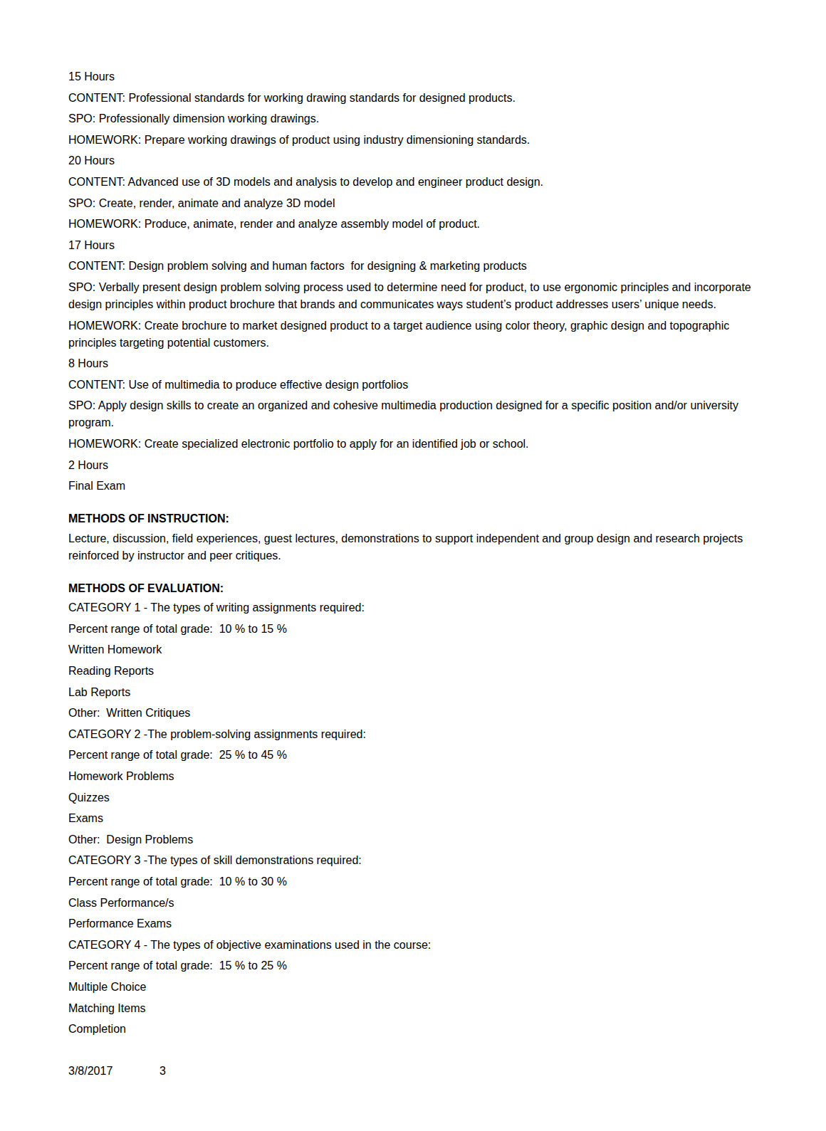15 Hours
CONTENT: Professional standards for working drawing standards for designed products.
SPO: Professionally dimension working drawings.
HOMEWORK: Prepare working drawings of product using industry dimensioning standards.
20 Hours
CONTENT: Advanced use of 3D models and analysis to develop and engineer product design.
SPO: Create, render, animate and analyze 3D model
HOMEWORK: Produce, animate, render and analyze assembly model of product.
17 Hours
CONTENT: Design problem solving and human factors for designing & marketing products
SPO: Verbally present design problem solving process used to determine need for product, to use ergonomic principles and incorporate design principles within product brochure that brands and communicates ways student’s product addresses users’ unique needs.
HOMEWORK: Create brochure to market designed product to a target audience using color theory, graphic design and topographic principles targeting potential customers.
8 Hours
CONTENT: Use of multimedia to produce effective design portfolios
SPO: Apply design skills to create an organized and cohesive multimedia production designed for a specific position and/or university program.
HOMEWORK: Create specialized electronic portfolio to apply for an identified job or school.
2 Hours
Final Exam
METHODS OF INSTRUCTION:
Lecture, discussion, field experiences, guest lectures, demonstrations to support independent and group design and research projects reinforced by instructor and peer critiques.
METHODS OF EVALUATION:
CATEGORY 1 - The types of writing assignments required:
Percent range of total grade: 10 % to 15 %
Written Homework
Reading Reports
Lab Reports
Other: Written Critiques
CATEGORY 2 -The problem-solving assignments required:
Percent range of total grade: 25 % to 45 %
Homework Problems
Quizzes
Exams
Other: Design Problems
CATEGORY 3 -The types of skill demonstrations required:
Percent range of total grade: 10 % to 30 %
Class Performance/s
Performance Exams
CATEGORY 4 - The types of objective examinations used in the course:
Percent range of total grade: 15 % to 25 %
Multiple Choice
Matching Items
Completion
3/8/2017 3